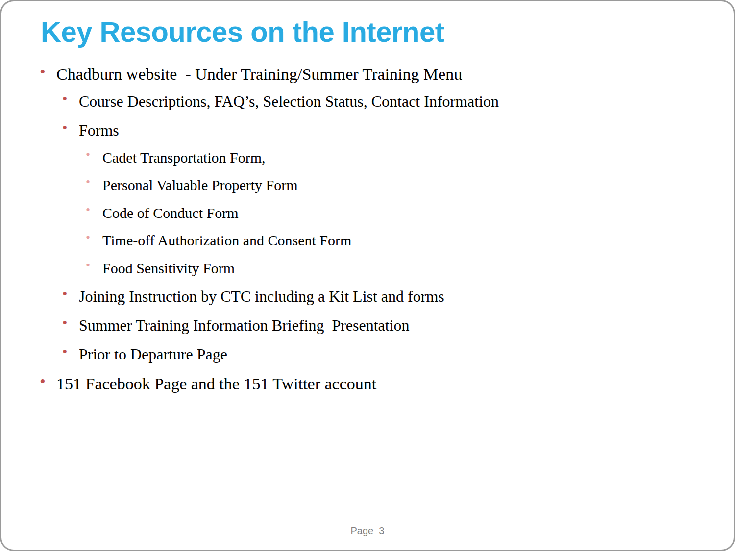Key Resources on the Internet
Chadburn website - Under Training/Summer Training Menu
Course Descriptions, FAQ’s, Selection Status, Contact Information
Forms
Cadet Transportation Form,
Personal Valuable Property Form
Code of Conduct Form
Time-off Authorization and Consent Form
Food Sensitivity Form
Joining Instruction by CTC including a Kit List and forms
Summer Training Information Briefing Presentation
Prior to Departure Page
151 Facebook Page and the 151 Twitter account
Page 3